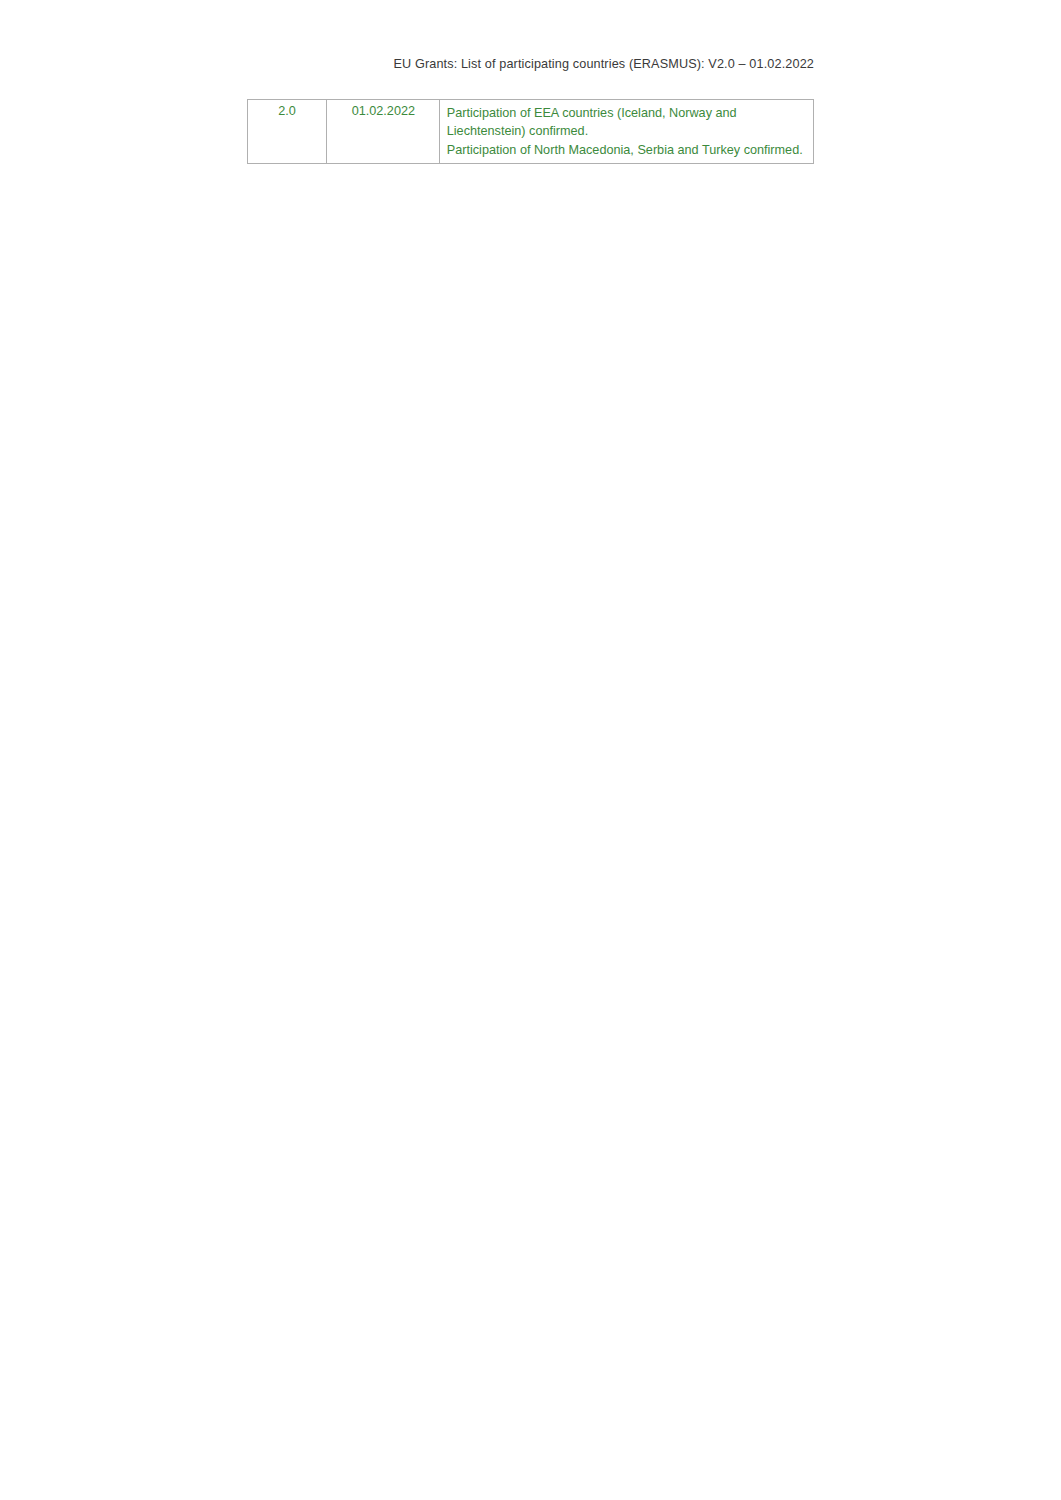EU Grants: List of participating countries (ERASMUS): V2.0 – 01.02.2022
| 2.0 | 01.02.2022 | Participation of EEA countries (Iceland, Norway and Liechtenstein) confirmed. Participation of North Macedonia, Serbia and Turkey confirmed. |